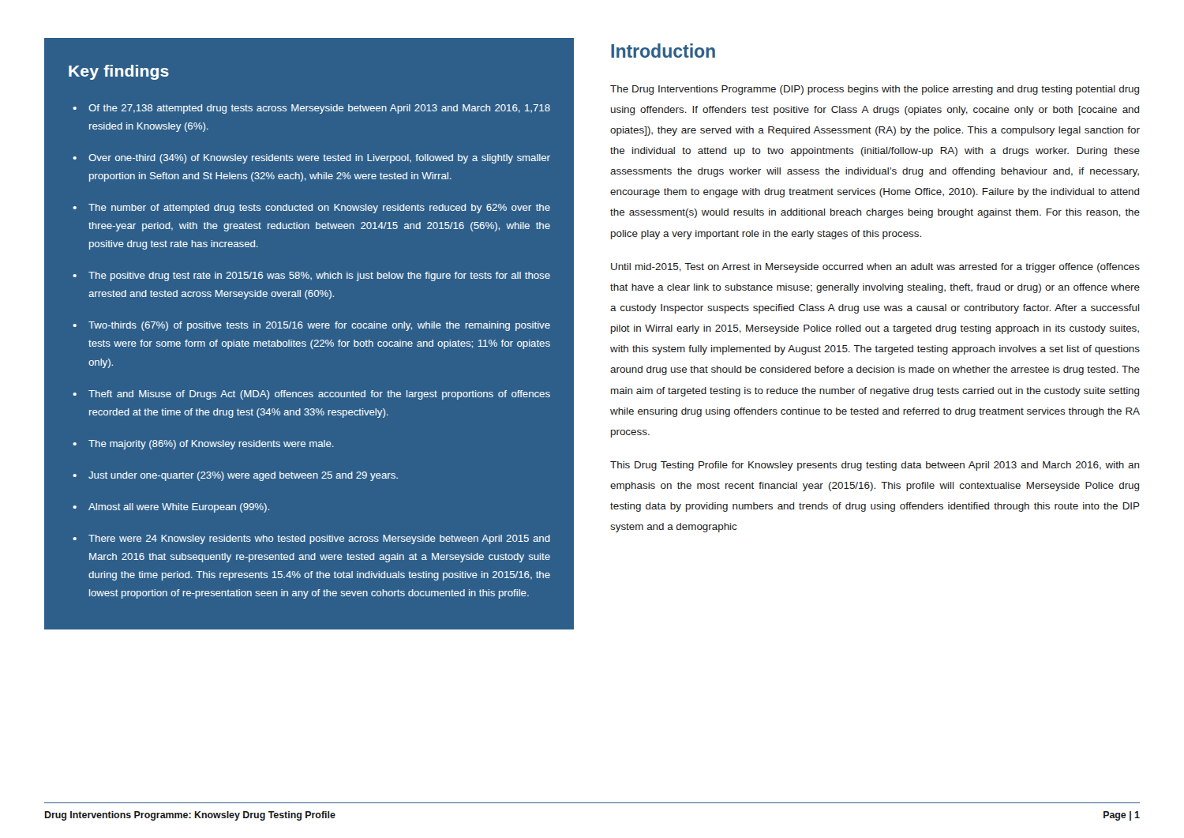Key findings
Of the 27,138 attempted drug tests across Merseyside between April 2013 and March 2016, 1,718 resided in Knowsley (6%).
Over one-third (34%) of Knowsley residents were tested in Liverpool, followed by a slightly smaller proportion in Sefton and St Helens (32% each), while 2% were tested in Wirral.
The number of attempted drug tests conducted on Knowsley residents reduced by 62% over the three-year period, with the greatest reduction between 2014/15 and 2015/16 (56%), while the positive drug test rate has increased.
The positive drug test rate in 2015/16 was 58%, which is just below the figure for tests for all those arrested and tested across Merseyside overall (60%).
Two-thirds (67%) of positive tests in 2015/16 were for cocaine only, while the remaining positive tests were for some form of opiate metabolites (22% for both cocaine and opiates; 11% for opiates only).
Theft and Misuse of Drugs Act (MDA) offences accounted for the largest proportions of offences recorded at the time of the drug test (34% and 33% respectively).
The majority (86%) of Knowsley residents were male.
Just under one-quarter (23%) were aged between 25 and 29 years.
Almost all were White European (99%).
There were 24 Knowsley residents who tested positive across Merseyside between April 2015 and March 2016 that subsequently re-presented and were tested again at a Merseyside custody suite during the time period. This represents 15.4% of the total individuals testing positive in 2015/16, the lowest proportion of re-presentation seen in any of the seven cohorts documented in this profile.
Introduction
The Drug Interventions Programme (DIP) process begins with the police arresting and drug testing potential drug using offenders. If offenders test positive for Class A drugs (opiates only, cocaine only or both [cocaine and opiates]), they are served with a Required Assessment (RA) by the police. This a compulsory legal sanction for the individual to attend up to two appointments (initial/follow-up RA) with a drugs worker. During these assessments the drugs worker will assess the individual’s drug and offending behaviour and, if necessary, encourage them to engage with drug treatment services (Home Office, 2010). Failure by the individual to attend the assessment(s) would results in additional breach charges being brought against them. For this reason, the police play a very important role in the early stages of this process.
Until mid-2015, Test on Arrest in Merseyside occurred when an adult was arrested for a trigger offence (offences that have a clear link to substance misuse; generally involving stealing, theft, fraud or drug) or an offence where a custody Inspector suspects specified Class A drug use was a causal or contributory factor. After a successful pilot in Wirral early in 2015, Merseyside Police rolled out a targeted drug testing approach in its custody suites, with this system fully implemented by August 2015. The targeted testing approach involves a set list of questions around drug use that should be considered before a decision is made on whether the arrestee is drug tested. The main aim of targeted testing is to reduce the number of negative drug tests carried out in the custody suite setting while ensuring drug using offenders continue to be tested and referred to drug treatment services through the RA process.
This Drug Testing Profile for Knowsley presents drug testing data between April 2013 and March 2016, with an emphasis on the most recent financial year (2015/16). This profile will contextualise Merseyside Police drug testing data by providing numbers and trends of drug using offenders identified through this route into the DIP system and a demographic
Drug Interventions Programme: Knowsley Drug Testing Profile Page | 1